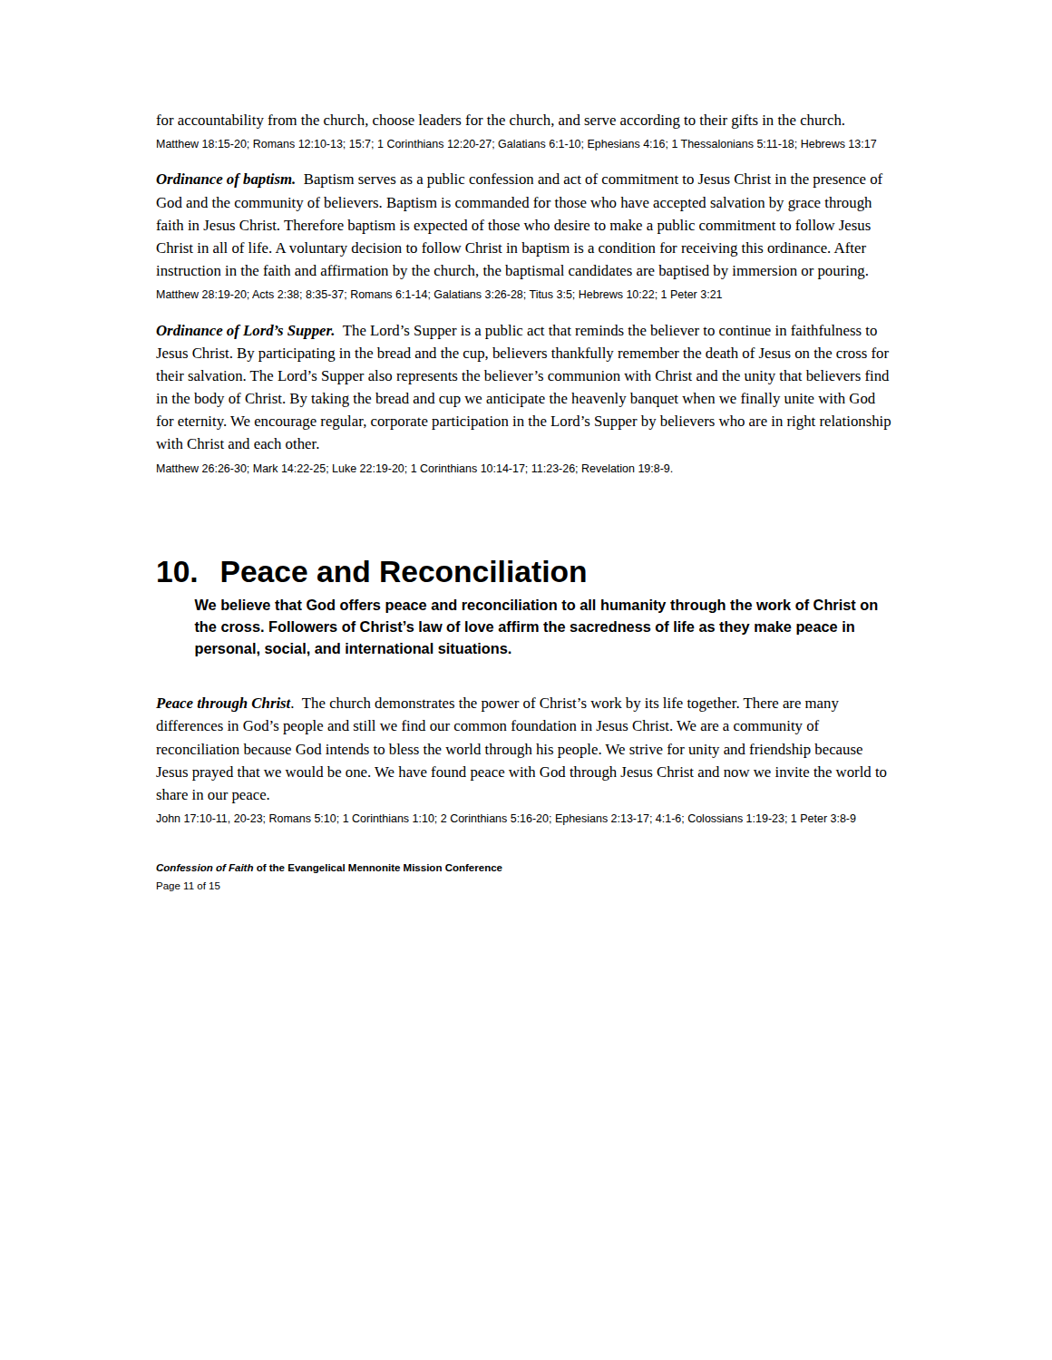for accountability from the church, choose leaders for the church, and serve according to their gifts in the church.
Matthew 18:15-20; Romans 12:10-13; 15:7; 1 Corinthians 12:20-27; Galatians 6:1-10; Ephesians 4:16; 1 Thessalonians 5:11-18; Hebrews 13:17
Ordinance of baptism. Baptism serves as a public confession and act of commitment to Jesus Christ in the presence of God and the community of believers. Baptism is commanded for those who have accepted salvation by grace through faith in Jesus Christ. Therefore baptism is expected of those who desire to make a public commitment to follow Jesus Christ in all of life. A voluntary decision to follow Christ in baptism is a condition for receiving this ordinance. After instruction in the faith and affirmation by the church, the baptismal candidates are baptised by immersion or pouring.
Matthew 28:19-20; Acts 2:38; 8:35-37; Romans 6:1-14; Galatians 3:26-28; Titus 3:5; Hebrews 10:22; 1 Peter 3:21
Ordinance of Lord’s Supper. The Lord’s Supper is a public act that reminds the believer to continue in faithfulness to Jesus Christ. By participating in the bread and the cup, believers thankfully remember the death of Jesus on the cross for their salvation. The Lord’s Supper also represents the believer’s communion with Christ and the unity that believers find in the body of Christ. By taking the bread and cup we anticipate the heavenly banquet when we finally unite with God for eternity. We encourage regular, corporate participation in the Lord’s Supper by believers who are in right relationship with Christ and each other.
Matthew 26:26-30; Mark 14:22-25; Luke 22:19-20; 1 Corinthians 10:14-17; 11:23-26; Revelation 19:8-9.
10. Peace and Reconciliation
We believe that God offers peace and reconciliation to all humanity through the work of Christ on the cross. Followers of Christ’s law of love affirm the sacredness of life as they make peace in personal, social, and international situations.
Peace through Christ. The church demonstrates the power of Christ’s work by its life together. There are many differences in God’s people and still we find our common foundation in Jesus Christ. We are a community of reconciliation because God intends to bless the world through his people. We strive for unity and friendship because Jesus prayed that we would be one. We have found peace with God through Jesus Christ and now we invite the world to share in our peace.
John 17:10-11, 20-23; Romans 5:10; 1 Corinthians 1:10; 2 Corinthians 5:16-20; Ephesians 2:13-17; 4:1-6; Colossians 1:19-23; 1 Peter 3:8-9
Confession of Faith of the Evangelical Mennonite Mission Conference
Page 11 of 15